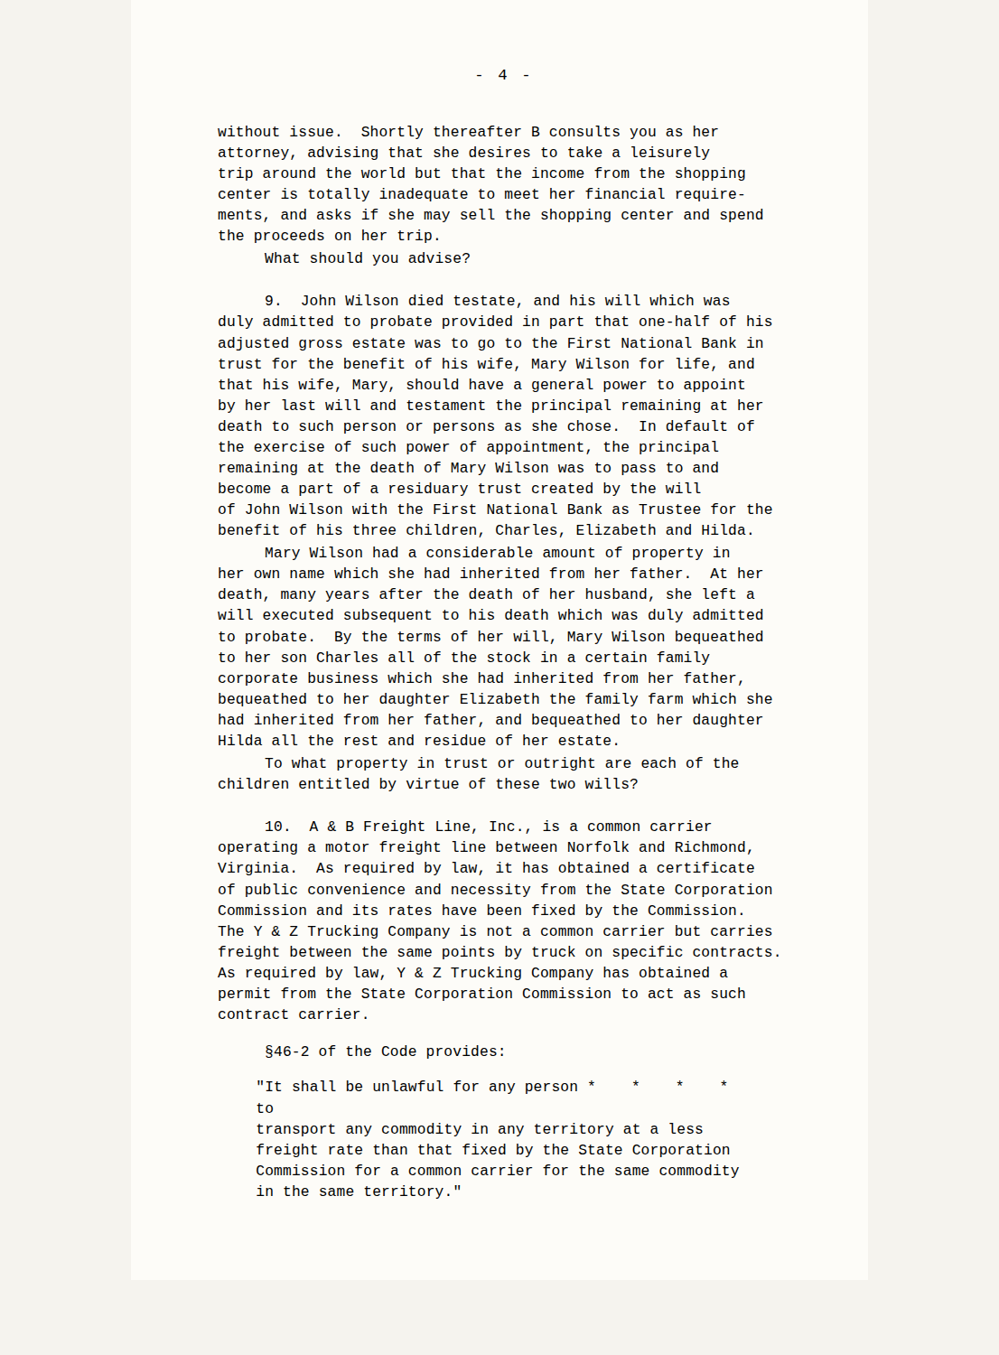- 4 -
without issue. Shortly thereafter B consults you as her
attorney, advising that she desires to take a leisurely
trip around the world but that the income from the shopping
center is totally inadequate to meet her financial require-
ments, and asks if she may sell the shopping center and spend
the proceeds on her trip.
What should you advise?
9. John Wilson died testate, and his will which was
duly admitted to probate provided in part that one-half of his
adjusted gross estate was to go to the First National Bank in
trust for the benefit of his wife, Mary Wilson for life, and
that his wife, Mary, should have a general power to appoint
by her last will and testament the principal remaining at her
death to such person or persons as she chose. In default of
the exercise of such power of appointment, the principal
remaining at the death of Mary Wilson was to pass to and
become a part of a residuary trust created by the will
of John Wilson with the First National Bank as Trustee for the
benefit of his three children, Charles, Elizabeth and Hilda.
Mary Wilson had a considerable amount of property in
her own name which she had inherited from her father. At her
death, many years after the death of her husband, she left a
will executed subsequent to his death which was duly admitted
to probate. By the terms of her will, Mary Wilson bequeathed
to her son Charles all of the stock in a certain family
corporate business which she had inherited from her father,
bequeathed to her daughter Elizabeth the family farm which she
had inherited from her father, and bequeathed to her daughter
Hilda all the rest and residue of her estate.
To what property in trust or outright are each of the
children entitled by virtue of these two wills?
10. A & B Freight Line, Inc., is a common carrier
operating a motor freight line between Norfolk and Richmond,
Virginia. As required by law, it has obtained a certificate
of public convenience and necessity from the State Corporation
Commission and its rates have been fixed by the Commission.
The Y & Z Trucking Company is not a common carrier but carries
freight between the same points by truck on specific contracts.
As required by law, Y & Z Trucking Company has obtained a
permit from the State Corporation Commission to act as such
contract carrier.
§46-2 of the Code provides:
"It shall be unlawful for any person * * * * to
transport any commodity in any territory at a less
freight rate than that fixed by the State Corporation
Commission for a common carrier for the same commodity
in the same territory."